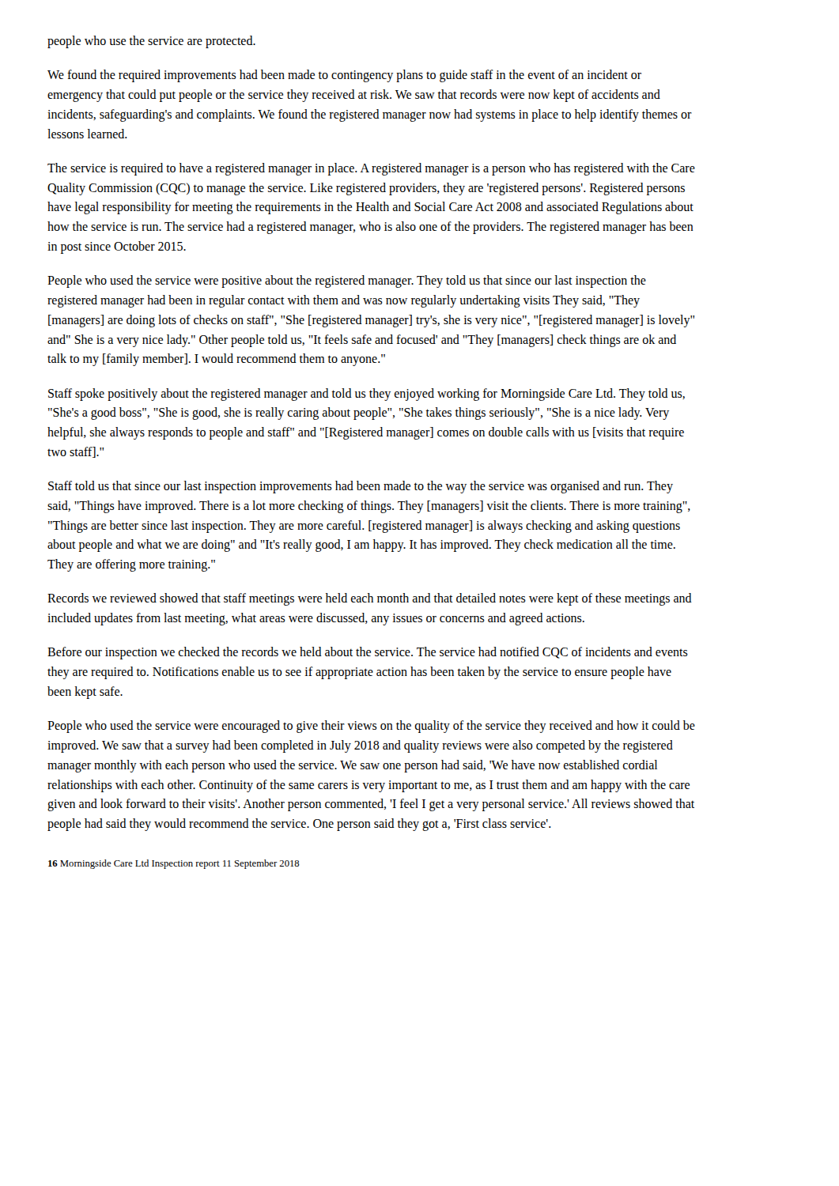people who use the service are protected.
We found the required improvements had been made to contingency plans to guide staff in the event of an incident or emergency that could put people or the service they received at risk. We saw that records were now kept of accidents and incidents, safeguarding's and complaints. We found the registered manager now had systems in place to help identify themes or lessons learned.
The service is required to have a registered manager in place. A registered manager is a person who has registered with the Care Quality Commission (CQC) to manage the service. Like registered providers, they are 'registered persons'. Registered persons have legal responsibility for meeting the requirements in the Health and Social Care Act 2008 and associated Regulations about how the service is run. The service had a registered manager, who is also one of the providers. The registered manager has been in post since October 2015.
People who used the service were positive about the registered manager. They told us that since our last inspection the registered manager had been in regular contact with them and was now regularly undertaking visits They said, "They [managers] are doing lots of checks on staff", "She [registered manager] try's, she is very nice", "[registered manager] is lovely" and" She is a very nice lady." Other people told us, "It feels safe and focused' and "They [managers] check things are ok and talk to my [family member]. I would recommend them to anyone."
Staff spoke positively about the registered manager and told us they enjoyed working for Morningside Care Ltd. They told us, "She's a good boss", "She is good, she is really caring about people", "She takes things seriously", "She is a nice lady. Very helpful, she always responds to people and staff" and "[Registered manager] comes on double calls with us [visits that require two staff]."
Staff told us that since our last inspection improvements had been made to the way the service was organised and run. They said, "Things have improved. There is a lot more checking of things. They [managers] visit the clients. There is more training", "Things are better since last inspection. They are more careful. [registered manager] is always checking and asking questions about people and what we are doing" and "It's really good, I am happy. It has improved. They check medication all the time. They are offering more training."
Records we reviewed showed that staff meetings were held each month and that detailed notes were kept of these meetings and included updates from last meeting, what areas were discussed, any issues or concerns and agreed actions.
Before our inspection we checked the records we held about the service. The service had notified CQC of incidents and events they are required to. Notifications enable us to see if appropriate action has been taken by the service to ensure people have been kept safe.
People who used the service were encouraged to give their views on the quality of the service they received and how it could be improved. We saw that a survey had been completed in July 2018 and quality reviews were also competed by the registered manager monthly with each person who used the service. We saw one person had said, 'We have now established cordial relationships with each other. Continuity of the same carers is very important to me, as I trust them and am happy with the care given and look forward to their visits'. Another person commented, 'I feel I get a very personal service.' All reviews showed that people had said they would recommend the service. One person said they got a, 'First class service'.
16 Morningside Care Ltd Inspection report 11 September 2018